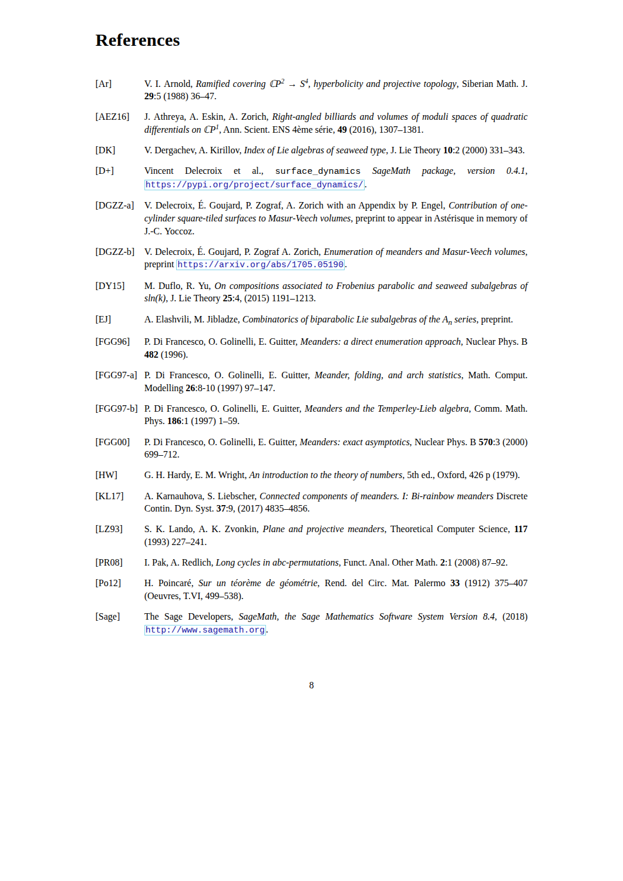References
[Ar]
V. I. Arnold, Ramified covering ℂP2 → S4, hyperbolicity and projective topology, Siberian Math. J. 29:5 (1988) 36–47.
[AEZ16]
J. Athreya, A. Eskin, A. Zorich, Right-angled billiards and volumes of moduli spaces of quadratic differentials on ℂP1, Ann. Scient. ENS 4ème série, 49 (2016), 1307–1381.
[DK]
V. Dergachev, A. Kirillov, Index of Lie algebras of seaweed type, J. Lie Theory 10:2 (2000) 331–343.
[D+]
Vincent Delecroix et al., surface_dynamics SageMath package, version 0.4.1, https://pypi.org/project/surface_dynamics/.
[DGZZ-a]
V. Delecroix, É. Goujard, P. Zograf, A. Zorich with an Appendix by P. Engel, Contribution of one-cylinder square-tiled surfaces to Masur-Veech volumes, preprint to appear in Astérisque in memory of J.-C. Yoccoz.
[DGZZ-b]
V. Delecroix, É. Goujard, P. Zograf A. Zorich, Enumeration of meanders and Masur-Veech volumes, preprint https://arxiv.org/abs/1705.05190.
[DY15]
M. Duflo, R. Yu, On compositions associated to Frobenius parabolic and seaweed subalgebras of sln(k), J. Lie Theory 25:4, (2015) 1191–1213.
[EJ]
A. Elashvili, M. Jibladze, Combinatorics of biparabolic Lie subalgebras of the An series, preprint.
[FGG96]
P. Di Francesco, O. Golinelli, E. Guitter, Meanders: a direct enumeration approach, Nuclear Phys. B 482 (1996).
[FGG97-a]
P. Di Francesco, O. Golinelli, E. Guitter, Meander, folding, and arch statistics, Math. Comput. Modelling 26:8-10 (1997) 97–147.
[FGG97-b]
P. Di Francesco, O. Golinelli, E. Guitter, Meanders and the Temperley-Lieb algebra, Comm. Math. Phys. 186:1 (1997) 1–59.
[FGG00]
P. Di Francesco, O. Golinelli, E. Guitter, Meanders: exact asymptotics, Nuclear Phys. B 570:3 (2000) 699–712.
[HW]
G. H. Hardy, E. M. Wright, An introduction to the theory of numbers, 5th ed., Oxford, 426 p (1979).
[KL17]
A. Karnauhova, S. Liebscher, Connected components of meanders. I: Bi-rainbow meanders Discrete Contin. Dyn. Syst. 37:9, (2017) 4835–4856.
[LZ93]
S. K. Lando, A. K. Zvonkin, Plane and projective meanders, Theoretical Computer Science, 117 (1993) 227–241.
[PR08]
I. Pak, A. Redlich, Long cycles in abc-permutations, Funct. Anal. Other Math. 2:1 (2008) 87–92.
[Po12]
H. Poincaré, Sur un téorème de géométrie, Rend. del Circ. Mat. Palermo 33 (1912) 375–407 (Oeuvres, T.VI, 499–538).
[Sage]
The Sage Developers, SageMath, the Sage Mathematics Software System Version 8.4, (2018) http://www.sagemath.org.
8